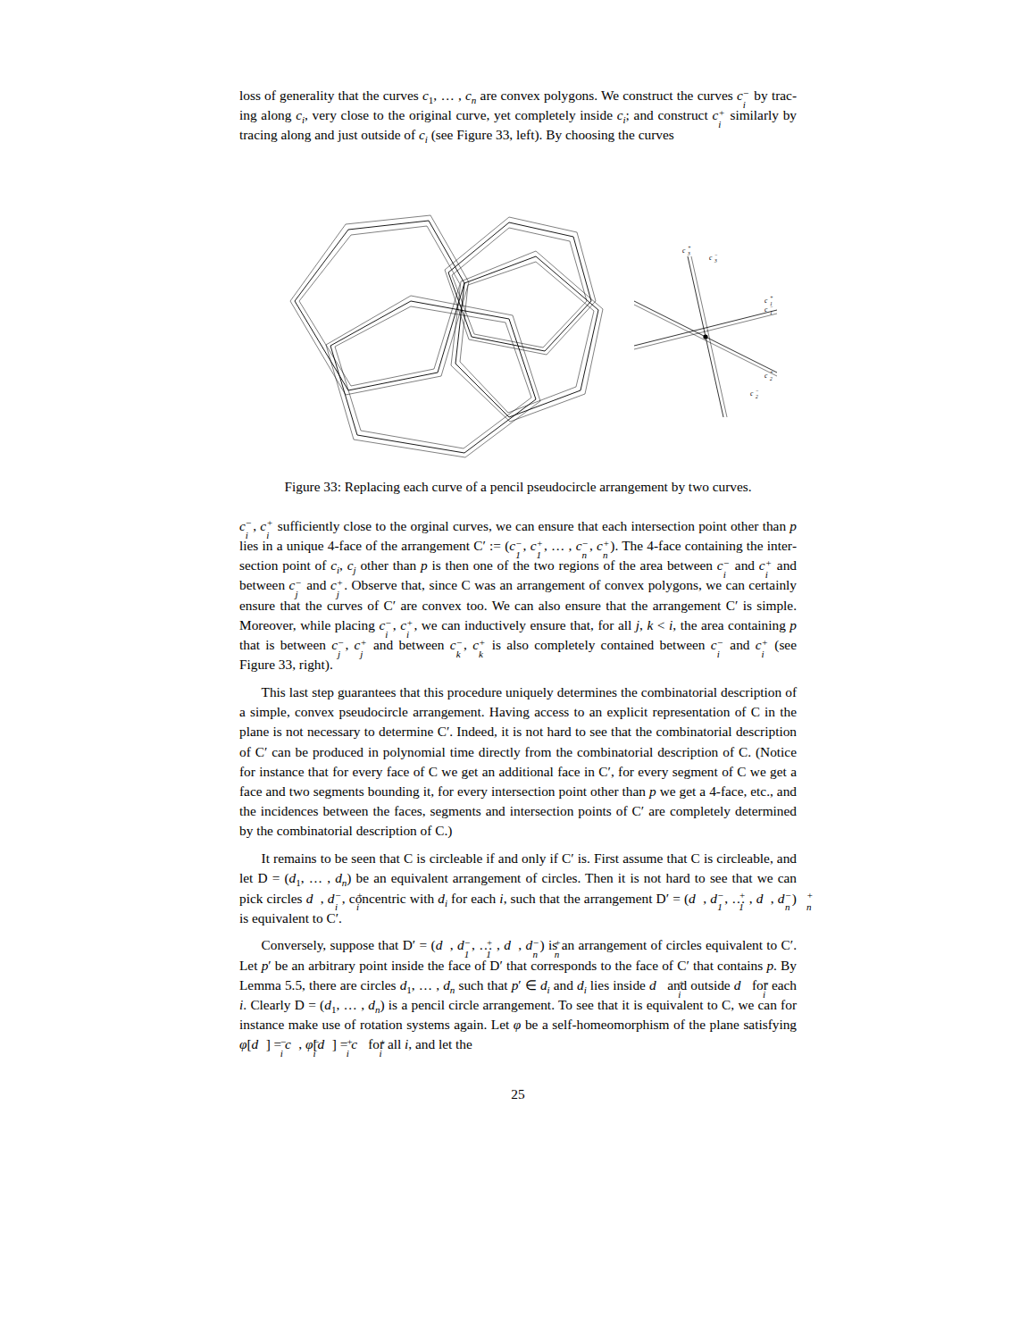loss of generality that the curves c1, … , cn are convex polygons. We construct the curves c−i by tracing along ci, very close to the original curve, yet completely inside ci; and construct c+i similarly by tracing along and just outside of ci (see Figure 33, left). By choosing the curves
c+3 c−3 c+1 c−1 c+2 c−2
Figure 33: Replacing each curve of a pencil pseudocircle arrangement by two curves.
c−i, c+i sufficiently close to the orginal curves, we can ensure that each intersection point other than p lies in a unique 4-face of the arrangement C′ := (c−1, c+1, … , c−n, c+n). The 4-face containing the intersection point of ci, cj other than p is then one of the two regions of the area between c−i and c+i and between c−j and c+j. Observe that, since C was an arrangement of convex polygons, we can certainly ensure that the curves of C′ are convex too. We can also ensure that the arrangement C′ is simple. Moreover, while placing c−i, c+i, we can inductively ensure that, for all j, k < i, the area containing p that is between c−j, c+j and between c−k, c+k is also completely contained between c−i and c+i (see Figure 33, right).
This last step guarantees that this procedure uniquely determines the combinatorial description of a simple, convex pseudocircle arrangement. Having access to an explicit representation of C in the plane is not necessary to determine C′. Indeed, it is not hard to see that the combinatorial description of C′ can be produced in polynomial time directly from the combinatorial description of C. (Notice for instance that for every face of C we get an additional face in C′, for every segment of C we get a face and two segments bounding it, for every intersection point other than p we get a 4-face, etc., and the incidences between the faces, segments and intersection points of C′ are completely determined by the combinatorial description of C.)
It remains to be seen that C is circleable if and only if C′ is. First assume that C is circleable, and let D = (d1, … , dn) be an equivalent arrangement of circles. Then it is not hard to see that we can pick circles d−i, d+i, concentric with di for each i, such that the arrangement D′ = (d−1, d+1, … , d−n, d+n) is equivalent to C′.
Conversely, suppose that D′ = (d−1, d+1, … , d−n, d+n) is an arrangement of circles equivalent to C′. Let p′ be an arbitrary point inside the face of D′ that corresponds to the face of C′ that contains p. By Lemma 5.5, there are circles d1, … , dn such that p′ ∈ di and di lies inside d+i and outside d−i for each i. Clearly D = (d1, … , dn) is a pencil circle arrangement. To see that it is equivalent to C, we can for instance make use of rotation systems again. Let φ be a self-homeomorphism of the plane satisfying φ[d−i] = c−i, φ[d+i] = c+i for all i, and let the
25